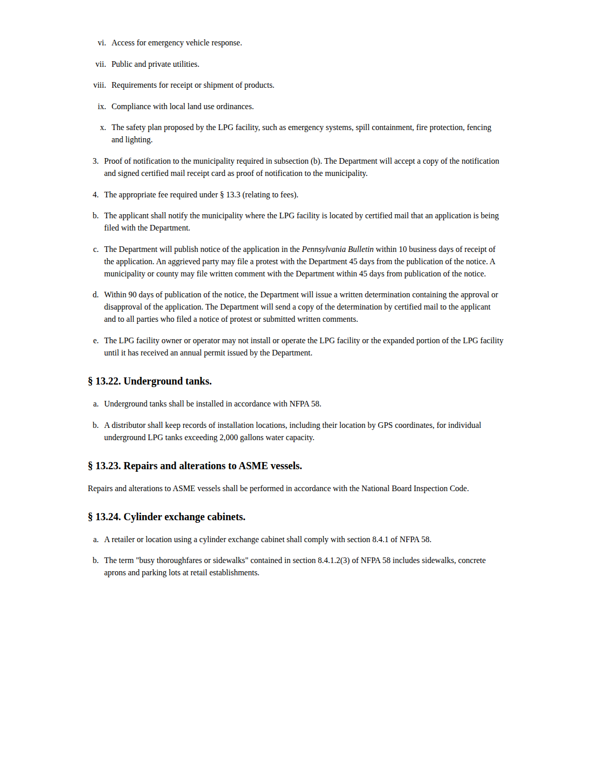Access for emergency vehicle response.
Public and private utilities.
Requirements for receipt or shipment of products.
Compliance with local land use ordinances.
The safety plan proposed by the LPG facility, such as emergency systems, spill containment, fire protection, fencing and lighting.
Proof of notification to the municipality required in subsection (b). The Department will accept a copy of the notification and signed certified mail receipt card as proof of notification to the municipality.
The appropriate fee required under § 13.3 (relating to fees).
The applicant shall notify the municipality where the LPG facility is located by certified mail that an application is being filed with the Department.
The Department will publish notice of the application in the Pennsylvania Bulletin within 10 business days of receipt of the application. An aggrieved party may file a protest with the Department 45 days from the publication of the notice. A municipality or county may file written comment with the Department within 45 days from publication of the notice.
Within 90 days of publication of the notice, the Department will issue a written determination containing the approval or disapproval of the application. The Department will send a copy of the determination by certified mail to the applicant and to all parties who filed a notice of protest or submitted written comments.
The LPG facility owner or operator may not install or operate the LPG facility or the expanded portion of the LPG facility until it has received an annual permit issued by the Department.
§ 13.22. Underground tanks.
Underground tanks shall be installed in accordance with NFPA 58.
A distributor shall keep records of installation locations, including their location by GPS coordinates, for individual underground LPG tanks exceeding 2,000 gallons water capacity.
§ 13.23. Repairs and alterations to ASME vessels.
Repairs and alterations to ASME vessels shall be performed in accordance with the National Board Inspection Code.
§ 13.24. Cylinder exchange cabinets.
A retailer or location using a cylinder exchange cabinet shall comply with section 8.4.1 of NFPA 58.
The term "busy thoroughfares or sidewalks" contained in section 8.4.1.2(3) of NFPA 58 includes sidewalks, concrete aprons and parking lots at retail establishments.